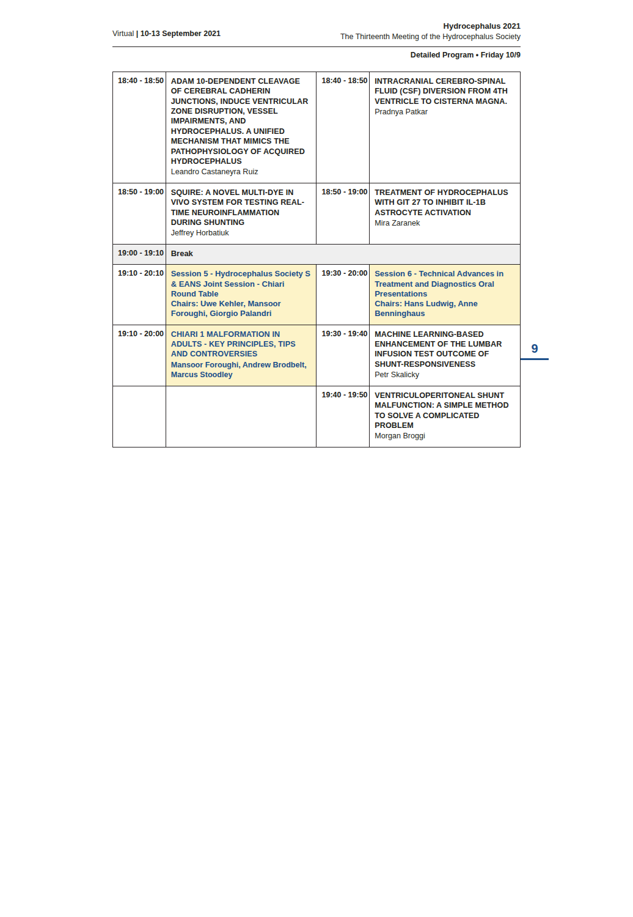Virtual | 10-13 September 2021
Hydrocephalus 2021
The Thirteenth Meeting of the Hydrocephalus Society
Detailed Program • Friday 10/9
| 18:40 - 18:50 | ADAM 10-DEPENDENT CLEAVAGE OF CEREBRAL CADHERIN JUNCTIONS, INDUCE VENTRICULAR ZONE DISRUPTION, VESSEL IMPAIRMENTS, AND HYDROCEPHALUS. A UNIFIED MECHANISM THAT MIMICS THE PATHOPHYSIOLOGY OF ACQUIRED HYDROCEPHALUS Leandro Castaneyra Ruiz | 18:40 - 18:50 | INTRACRANIAL CEREBRO-SPINAL FLUID (CSF) DIVERSION FROM 4TH VENTRICLE TO CISTERNA MAGNA. Pradnya Patkar |
| 18:50 - 19:00 | SQUIRE: A NOVEL MULTI-DYE IN VIVO SYSTEM FOR TESTING REAL-TIME NEUROINFLAMMATION DURING SHUNTING Jeffrey Horbatiuk | 18:50 - 19:00 | TREATMENT OF HYDROCEPHALUS WITH GIT 27 TO INHIBIT IL-1B ASTROCYTE ACTIVATION Mira Zaranek |
| 19:00 - 19:10 | Break |
| 19:10 - 20:10 | Session 5 - Hydrocephalus Society S & EANS Joint Session - Chiari Round Table Chairs: Uwe Kehler, Mansoor Foroughi, Giorgio Palandri | 19:30 - 20:00 | Session 6 - Technical Advances in Treatment and Diagnostics Oral Presentations Chairs: Hans Ludwig, Anne Benninghaus |
| 19:10 - 20:00 | CHIARI 1 MALFORMATION IN ADULTS - KEY PRINCIPLES, TIPS AND CONTROVERSIES Mansoor Foroughi, Andrew Brodbelt, Marcus Stoodley | 19:30 - 19:40 | MACHINE LEARNING-BASED ENHANCEMENT OF THE LUMBAR INFUSION TEST OUTCOME OF SHUNT-RESPONSIVENESS Petr Skalicky |
| | | 19:40 - 19:50 | VENTRICULOPERITONEAL SHUNT MALFUNCTION: A SIMPLE METHOD TO SOLVE A COMPLICATED PROBLEM Morgan Broggi |
9